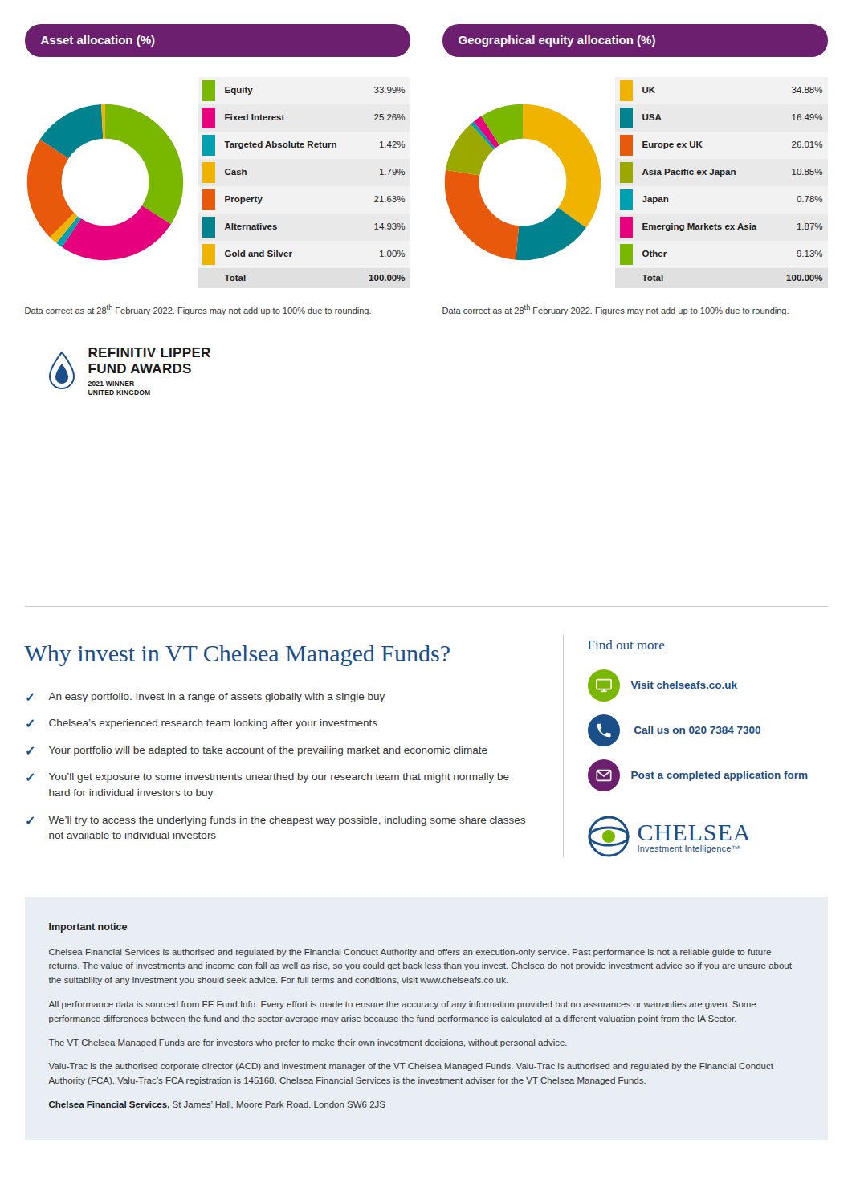Asset allocation (%)
| | Equity | 33.99% |
| | Fixed Interest | 25.26% |
| | Targeted Absolute Return | 1.42% |
| | Cash | 1.79% |
| | Property | 21.63% |
| | Alternatives | 14.93% |
| | Gold and Silver | 1.00% |
| | Total | 100.00% |
Data correct as at 28th February 2022. Figures may not add up to 100% due to rounding.
Geographical equity allocation (%)
| | UK | 34.88% |
| | USA | 16.49% |
| | Europe ex UK | 26.01% |
| | Asia Pacific ex Japan | 10.85% |
| | Japan | 0.78% |
| | Emerging Markets ex Asia | 1.87% |
| | Other | 9.13% |
| | Total | 100.00% |
Data correct as at 28th February 2022. Figures may not add up to 100% due to rounding.
REFINITIV LIPPER
FUND AWARDS
2021 WINNER
UNITED KINGDOM
Why invest in VT Chelsea Managed Funds?
An easy portfolio. Invest in a range of assets globally with a single buy
Chelsea’s experienced research team looking after your investments
Your portfolio will be adapted to take account of the prevailing market and economic climate
You’ll get exposure to some investments unearthed by our research team that might normally be hard for individual investors to buy
We’ll try to access the underlying funds in the cheapest way possible, including some share classes not available to individual investors
Find out more
Visit chelseafs.co.uk
Call us on 020 7384 7300
Post a completed application form
CHELSEA
Investment Intelligence™
Important notice
Chelsea Financial Services is authorised and regulated by the Financial Conduct Authority and offers an execution-only service. Past performance is not a reliable guide to future returns. The value of investments and income can fall as well as rise, so you could get back less than you invest. Chelsea do not provide investment advice so if you are unsure about the suitability of any investment you should seek advice. For full terms and conditions, visit www.chelseafs.co.uk.
All performance data is sourced from FE Fund Info. Every effort is made to ensure the accuracy of any information provided but no assurances or warranties are given. Some performance differences between the fund and the sector average may arise because the fund performance is calculated at a different valuation point from the IA Sector.
The VT Chelsea Managed Funds are for investors who prefer to make their own investment decisions, without personal advice.
Valu-Trac is the authorised corporate director (ACD) and investment manager of the VT Chelsea Managed Funds. Valu-Trac is authorised and regulated by the Financial Conduct Authority (FCA). Valu-Trac’s FCA registration is 145168. Chelsea Financial Services is the investment adviser for the VT Chelsea Managed Funds.
Chelsea Financial Services, St James’ Hall, Moore Park Road. London SW6 2JS